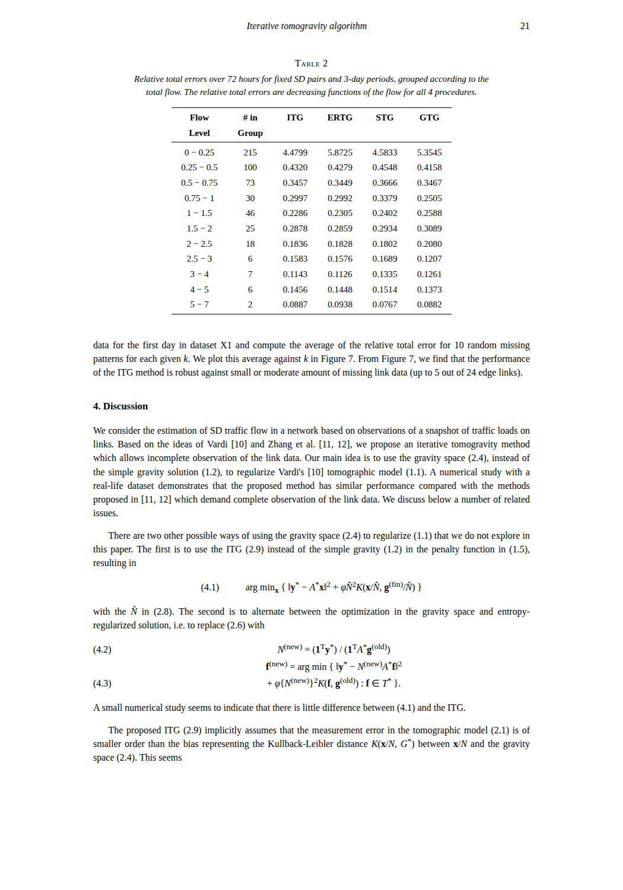Iterative tomogravity algorithm 21
Table 2
Relative total errors over 72 hours for fixed SD pairs and 3-day periods, grouped according to the total flow. The relative total errors are decreasing functions of the flow for all 4 procedures.
| Flow | # in | ITG | ERTG | STG | GTG |
| --- | --- | --- | --- | --- | --- |
| Level | Group | | | | |
| 0 − 0.25 | 215 | 4.4799 | 5.8725 | 4.5833 | 5.3545 |
| 0.25 − 0.5 | 100 | 0.4320 | 0.4279 | 0.4548 | 0.4158 |
| 0.5 − 0.75 | 73 | 0.3457 | 0.3449 | 0.3666 | 0.3467 |
| 0.75 − 1 | 30 | 0.2997 | 0.2992 | 0.3379 | 0.2505 |
| 1 − 1.5 | 46 | 0.2286 | 0.2305 | 0.2402 | 0.2588 |
| 1.5 − 2 | 25 | 0.2878 | 0.2859 | 0.2934 | 0.3089 |
| 2 − 2.5 | 18 | 0.1836 | 0.1828 | 0.1802 | 0.2080 |
| 2.5 − 3 | 6 | 0.1583 | 0.1576 | 0.1689 | 0.1207 |
| 3 − 4 | 7 | 0.1143 | 0.1126 | 0.1335 | 0.1261 |
| 4 − 5 | 6 | 0.1456 | 0.1448 | 0.1514 | 0.1373 |
| 5 − 7 | 2 | 0.0887 | 0.0938 | 0.0767 | 0.0882 |
data for the first day in dataset X1 and compute the average of the relative total error for 10 random missing patterns for each given k. We plot this average against k in Figure 7. From Figure 7, we find that the performance of the ITG method is robust against small or moderate amount of missing link data (up to 5 out of 24 edge links).
4. Discussion
We consider the estimation of SD traffic flow in a network based on observations of a snapshot of traffic loads on links. Based on the ideas of Vardi [10] and Zhang et al. [11, 12], we propose an iterative tomogravity method which allows incomplete observation of the link data. Our main idea is to use the gravity space (2.4), instead of the simple gravity solution (1.2), to regularize Vardi's [10] tomographic model (1.1). A numerical study with a real-life dataset demonstrates that the proposed method has similar performance compared with the methods proposed in [11, 12] which demand complete observation of the link data. We discuss below a number of related issues.
There are two other possible ways of using the gravity space (2.4) to regularize (1.1) that we do not explore in this paper. The first is to use the ITG (2.9) instead of the simple gravity (1.2) in the penalty function in (1.5), resulting in
(4.1) arg minx { ‖y* − A*x‖2 + φN̂2K(x/N̂, g(fin)/N̂) }
with the N̂ in (2.8). The second is to alternate between the optimization in the gravity space and entropy-regularized solution, i.e. to replace (2.6) with
(4.2) N(new) = (1Ty*) / (1TA*g(old))
f(new) = arg min { ‖y* − N(new)A*f‖2
(4.3) + φ{N(new)}2K(f, g(old)) : f ∈ T* }.
A small numerical study seems to indicate that there is little difference between (4.1) and the ITG.
The proposed ITG (2.9) implicitly assumes that the measurement error in the tomographic model (2.1) is of smaller order than the bias representing the Kullback-Leibler distance K(x/N, G*) between x/N and the gravity space (2.4). This seems